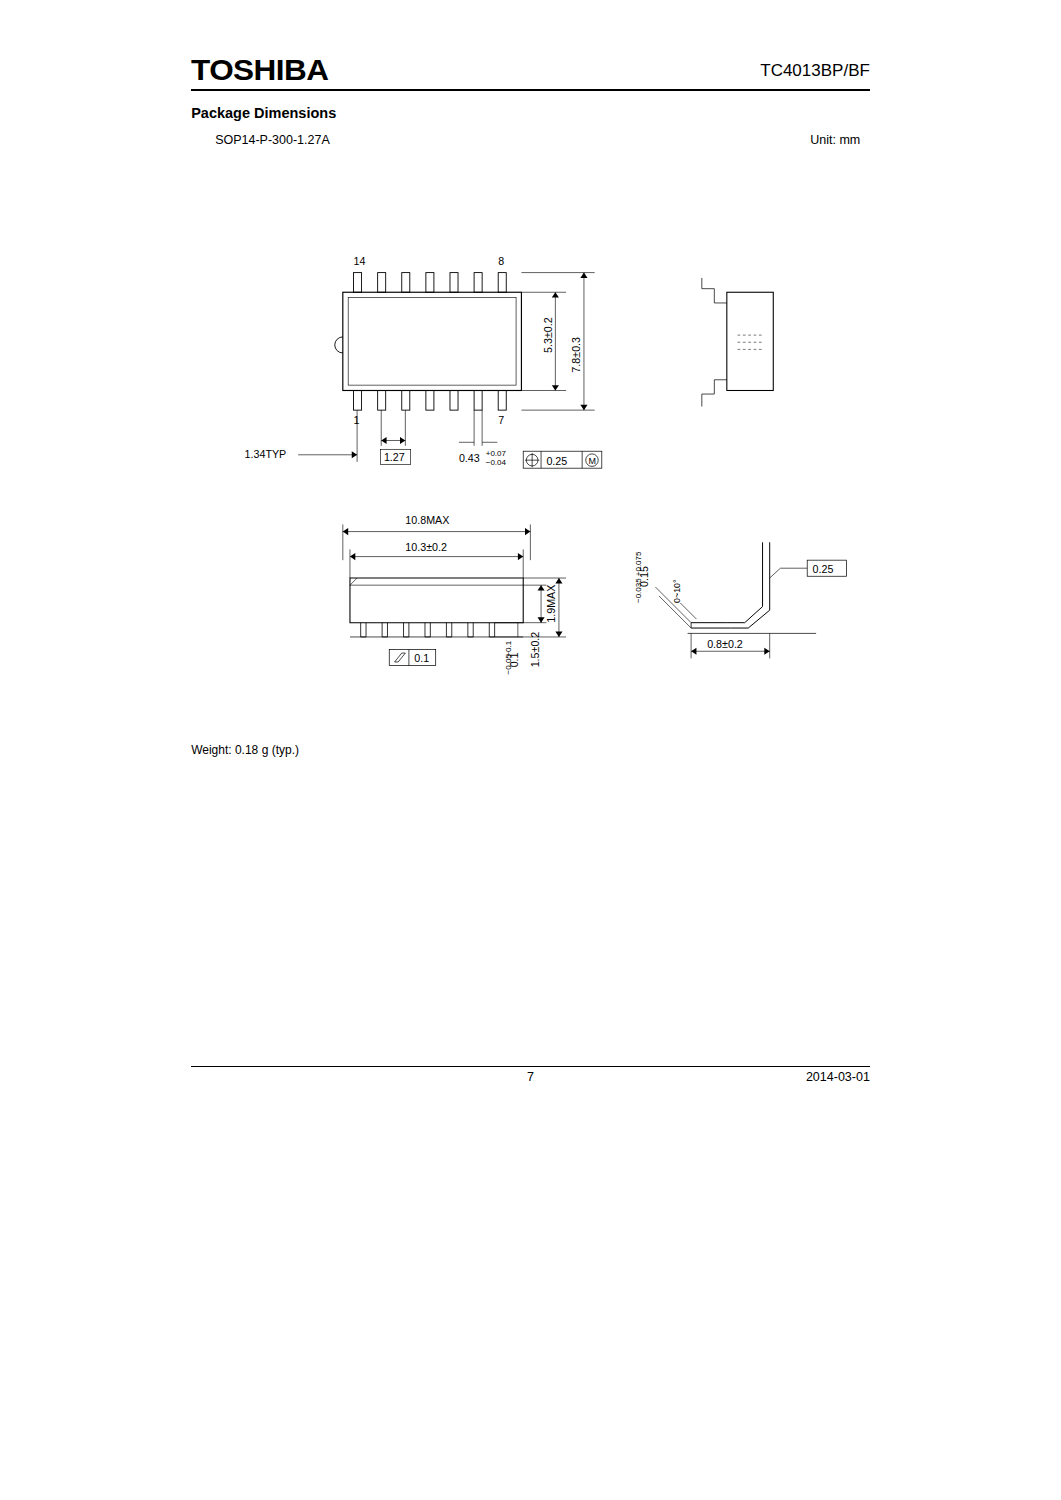TOSHIBA
TC4013BP/BF
Package Dimensions
SOP14-P-300-1.27A Unit: mm
14 8 1 7 5.3±0.2 7.8±0.3 1.34TYP 1.27 0.43 +0.07 −0.04 0.25 M 10.8MAX 10.3±0.2 0.1 1.9MAX 1.5±0.2 0.1 +0.1 −0.05 0.25 0.8±0.2 0.15 +0.075 −0.035 0~10°
Weight: 0.18 g (typ.)
7 2014-03-01